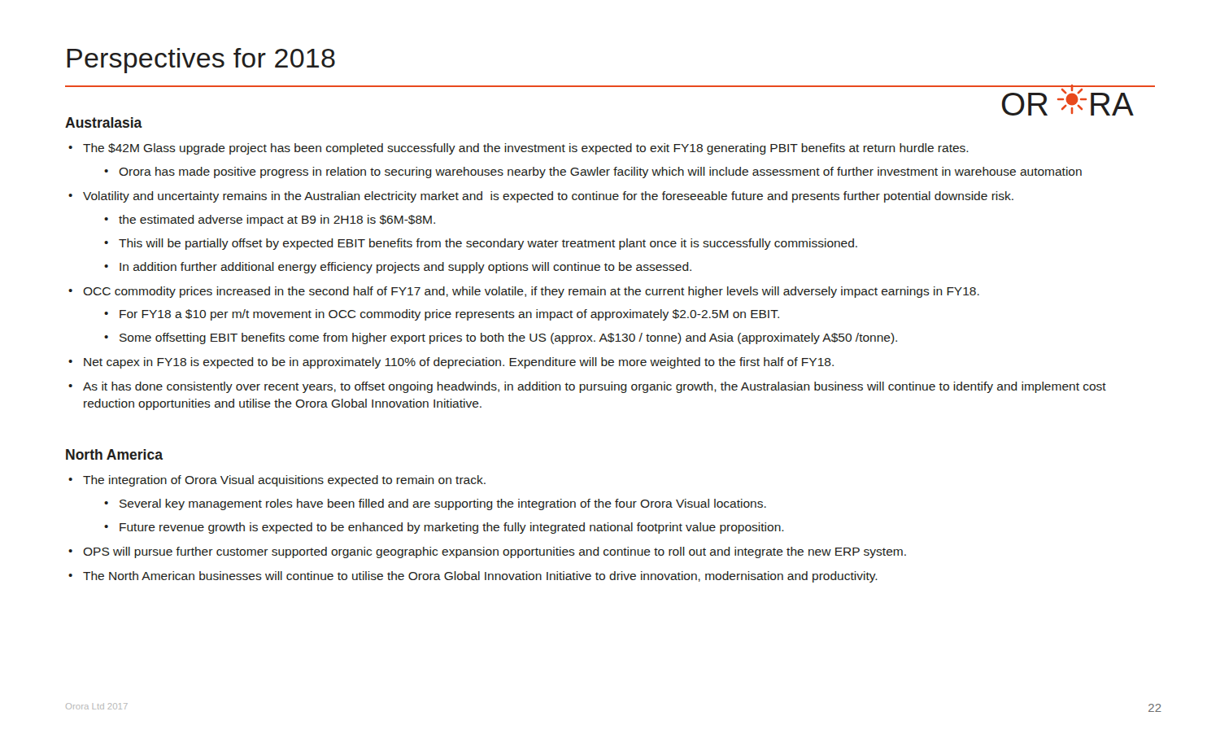Perspectives for 2018
OR RA
Australasia
The $42M Glass upgrade project has been completed successfully and the investment is expected to exit FY18 generating PBIT benefits at return hurdle rates.
Orora has made positive progress in relation to securing warehouses nearby the Gawler facility which will include assessment of further investment in warehouse automation
Volatility and uncertainty remains in the Australian electricity market and is expected to continue for the foreseeable future and presents further potential downside risk.
the estimated adverse impact at B9 in 2H18 is $6M-$8M.
This will be partially offset by expected EBIT benefits from the secondary water treatment plant once it is successfully commissioned.
In addition further additional energy efficiency projects and supply options will continue to be assessed.
OCC commodity prices increased in the second half of FY17 and, while volatile, if they remain at the current higher levels will adversely impact earnings in FY18.
For FY18 a $10 per m/t movement in OCC commodity price represents an impact of approximately $2.0-2.5M on EBIT.
Some offsetting EBIT benefits come from higher export prices to both the US (approx. A$130 / tonne) and Asia (approximately A$50 /tonne).
Net capex in FY18 is expected to be in approximately 110% of depreciation. Expenditure will be more weighted to the first half of FY18.
As it has done consistently over recent years, to offset ongoing headwinds, in addition to pursuing organic growth, the Australasian business will continue to identify and implement cost reduction opportunities and utilise the Orora Global Innovation Initiative.
North America
The integration of Orora Visual acquisitions expected to remain on track.
Several key management roles have been filled and are supporting the integration of the four Orora Visual locations.
Future revenue growth is expected to be enhanced by marketing the fully integrated national footprint value proposition.
OPS will pursue further customer supported organic geographic expansion opportunities and continue to roll out and integrate the new ERP system.
The North American businesses will continue to utilise the Orora Global Innovation Initiative to drive innovation, modernisation and productivity.
Orora Ltd 2017
22